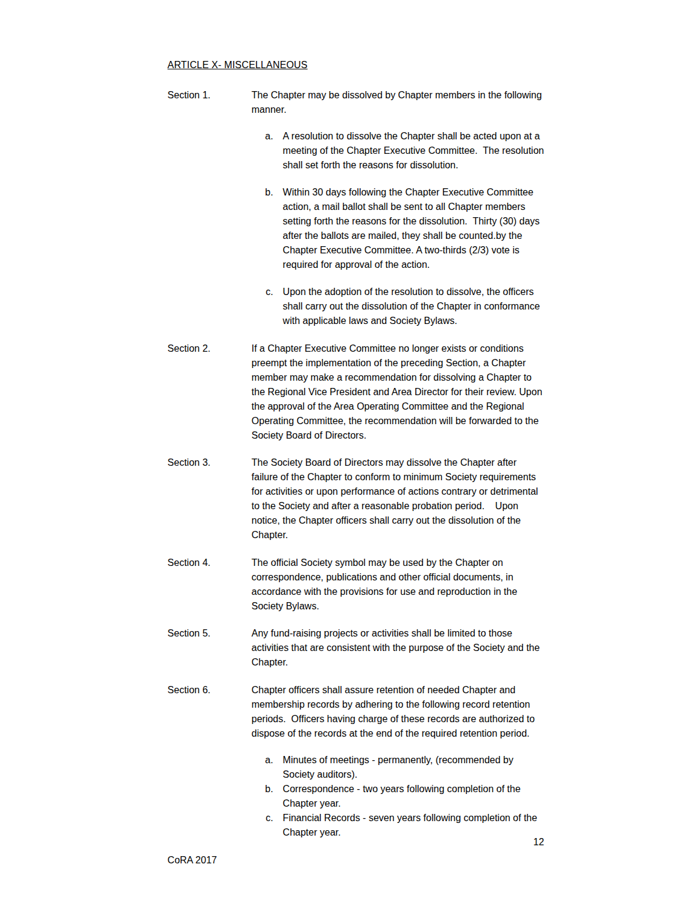ARTICLE X- MISCELLANEOUS
Section 1.
The Chapter may be dissolved by Chapter members in the following manner.
A resolution to dissolve the Chapter shall be acted upon at a meeting of the Chapter Executive Committee. The resolution shall set forth the reasons for dissolution.
Within 30 days following the Chapter Executive Committee action, a mail ballot shall be sent to all Chapter members setting forth the reasons for the dissolution. Thirty (30) days after the ballots are mailed, they shall be counted.by the Chapter Executive Committee. A two-thirds (2/3) vote is required for approval of the action.
Upon the adoption of the resolution to dissolve, the officers shall carry out the dissolution of the Chapter in conformance with applicable laws and Society Bylaws.
Section 2.
If a Chapter Executive Committee no longer exists or conditions preempt the implementation of the preceding Section, a Chapter member may make a recommendation for dissolving a Chapter to the Regional Vice President and Area Director for their review. Upon the approval of the Area Operating Committee and the Regional Operating Committee, the recommendation will be forwarded to the Society Board of Directors.
Section 3.
The Society Board of Directors may dissolve the Chapter after failure of the Chapter to conform to minimum Society requirements for activities or upon performance of actions contrary or detrimental to the Society and after a reasonable probation period. Upon notice, the Chapter officers shall carry out the dissolution of the Chapter.
Section 4.
The official Society symbol may be used by the Chapter on correspondence, publications and other official documents, in accordance with the provisions for use and reproduction in the Society Bylaws.
Section 5.
Any fund-raising projects or activities shall be limited to those activities that are consistent with the purpose of the Society and the Chapter.
Section 6.
Chapter officers shall assure retention of needed Chapter and membership records by adhering to the following record retention periods. Officers having charge of these records are authorized to dispose of the records at the end of the required retention period.
Minutes of meetings - permanently, (recommended by Society auditors).
Correspondence - two years following completion of the Chapter year.
Financial Records - seven years following completion of the Chapter year.
12
CoRA 2017